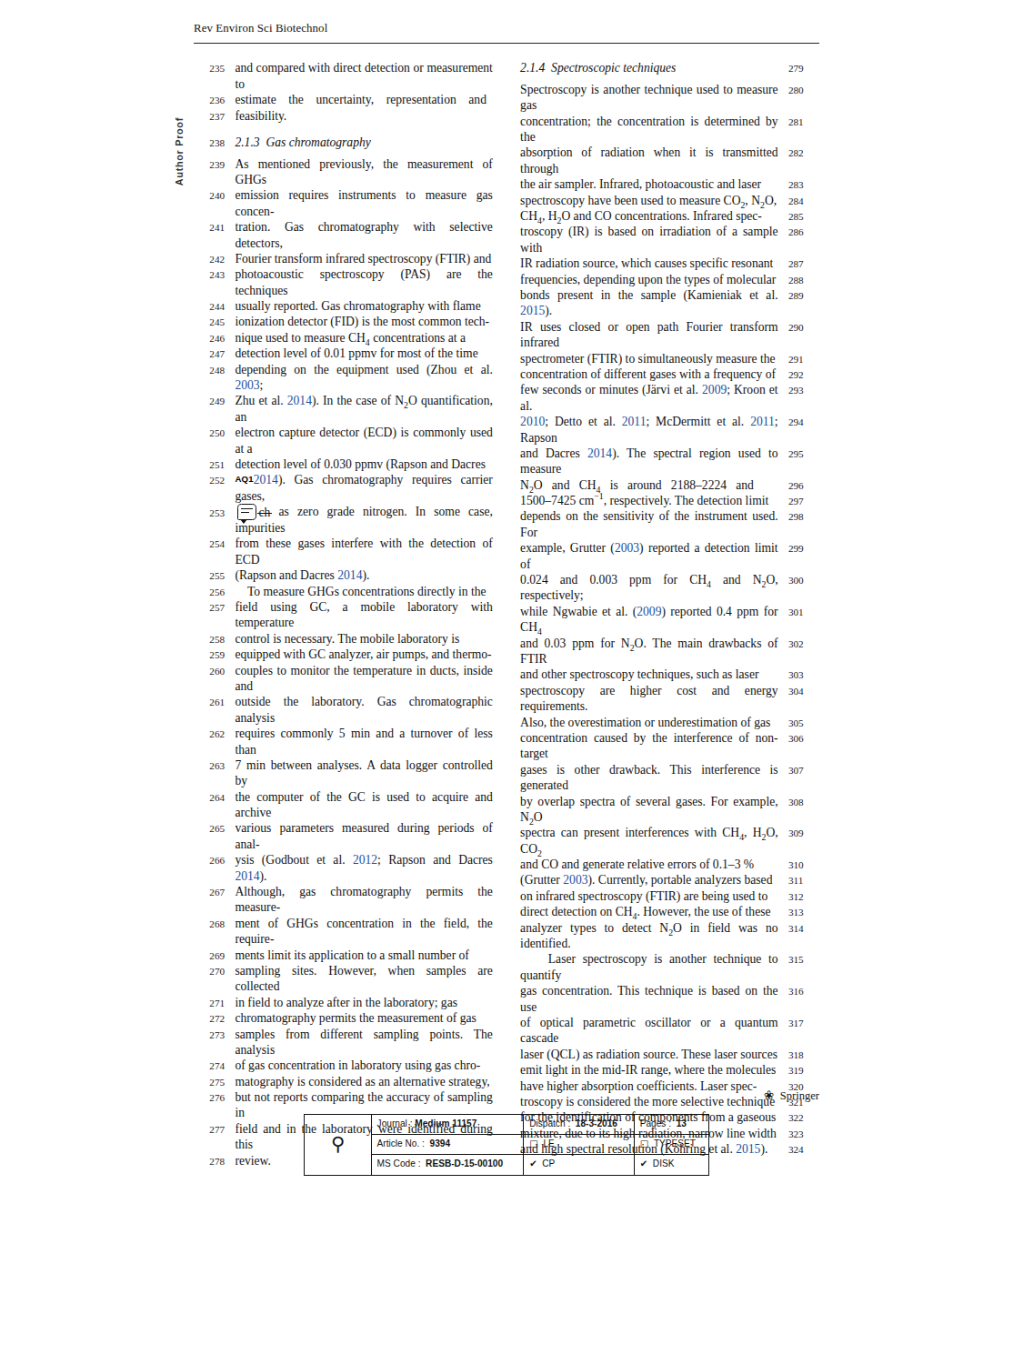Author Proof
Rev Environ Sci Biotechnol
235
and compared with direct detection or measurement to
236
estimate the uncertainty, representation and
237
feasibility.
238
2.1.3 Gas chromatography
239
As mentioned previously, the measurement of GHGs
240
emission requires instruments to measure gas concen-
241
tration. Gas chromatography with selective detectors,
242
Fourier transform infrared spectroscopy (FTIR) and
243
photoacoustic spectroscopy (PAS) are the techniques
244
usually reported. Gas chromatography with flame
245
ionization detector (FID) is the most common tech-
246
nique used to measure CH4 concentrations at a
247
detection level of 0.01 ppmv for most of the time
248
depending on the equipment used (Zhou et al. 2003;
249
Zhu et al. 2014). In the case of N2O quantification, an
250
electron capture detector (ECD) is commonly used at a
251
detection level of 0.030 ppmv (Rapson and Dacres
252
AQ12014). Gas chromatography requires carrier gases,
253
ch as zero grade nitrogen. In some case, impurities
254
from these gases interfere with the detection of ECD
255
(Rapson and Dacres 2014).
256
To measure GHGs concentrations directly in the
257
field using GC, a mobile laboratory with temperature
258
control is necessary. The mobile laboratory is
259
equipped with GC analyzer, air pumps, and thermo-
260
couples to monitor the temperature in ducts, inside and
261
outside the laboratory. Gas chromatographic analysis
262
requires commonly 5 min and a turnover of less than
263
7 min between analyses. A data logger controlled by
264
the computer of the GC is used to acquire and archive
265
various parameters measured during periods of anal-
266
ysis (Godbout et al. 2012; Rapson and Dacres 2014).
267
Although, gas chromatography permits the measure-
268
ment of GHGs concentration in the field, the require-
269
ments limit its application to a small number of
270
sampling sites. However, when samples are collected
271
in field to analyze after in the laboratory; gas
272
chromatography permits the measurement of gas
273
samples from different sampling points. The analysis
274
of gas concentration in laboratory using gas chro-
275
matography is considered as an alternative strategy,
276
but not reports comparing the accuracy of sampling in
277
field and in the laboratory were identified during this
278
review.
2.1.4 Spectroscopic techniques
279
Spectroscopy is another technique used to measure gas
280
concentration; the concentration is determined by the
281
absorption of radiation when it is transmitted through
282
the air sampler. Infrared, photoacoustic and laser
283
spectroscopy have been used to measure CO2, N2O,
284
CH4, H2O and CO concentrations. Infrared spec-
285
troscopy (IR) is based on irradiation of a sample with
286
IR radiation source, which causes specific resonant
287
frequencies, depending upon the types of molecular
288
bonds present in the sample (Kamieniak et al. 2015).
289
IR uses closed or open path Fourier transform infrared
290
spectrometer (FTIR) to simultaneously measure the
291
concentration of different gases with a frequency of
292
few seconds or minutes (Järvi et al. 2009; Kroon et al.
293
2010; Detto et al. 2011; McDermitt et al. 2011; Rapson
294
and Dacres 2014). The spectral region used to measure
295
N2O and CH4 is around 2188–2224 and
296
1500–7425 cm−1, respectively. The detection limit
297
depends on the sensitivity of the instrument used. For
298
example, Grutter (2003) reported a detection limit of
299
0.024 and 0.003 ppm for CH4 and N2O, respectively;
300
while Ngwabie et al. (2009) reported 0.4 ppm for CH4
301
and 0.03 ppm for N2O. The main drawbacks of FTIR
302
and other spectroscopy techniques, such as laser
303
spectroscopy are higher cost and energy requirements.
304
Also, the overestimation or underestimation of gas
305
concentration caused by the interference of non-target
306
gases is other drawback. This interference is generated
307
by overlap spectra of several gases. For example, N2O
308
spectra can present interferences with CH4, H2O, CO2
309
and CO and generate relative errors of 0.1–3 %
310
(Grutter 2003). Currently, portable analyzers based
311
on infrared spectroscopy (FTIR) are being used to
312
direct detection on CH4. However, the use of these
313
analyzer types to detect N2O in field was no identified.
314
Laser spectroscopy is another technique to quantify
315
gas concentration. This technique is based on the use
316
of optical parametric oscillator or a quantum cascade
317
laser (QCL) as radiation source. These laser sources
318
emit light in the mid-IR range, where the molecules
319
have higher absorption coefficients. Laser spec-
320
troscopy is considered the more selective technique
321
for the identification of components from a gaseous
322
mixture, due to its high radiation, narrow line width
323
and high spectral resolution (Köhring et al. 2015).
324
❀ Springer
| ⚲ | Journal : Medium 11157 | Dispatch : 18-3-2016 | Pages : 13 |
| Article No. : 9394 | □ LE | □ TYPESET |
| MS Code : RESB-D-15-00100 | ✔ CP | ✔ DISK |